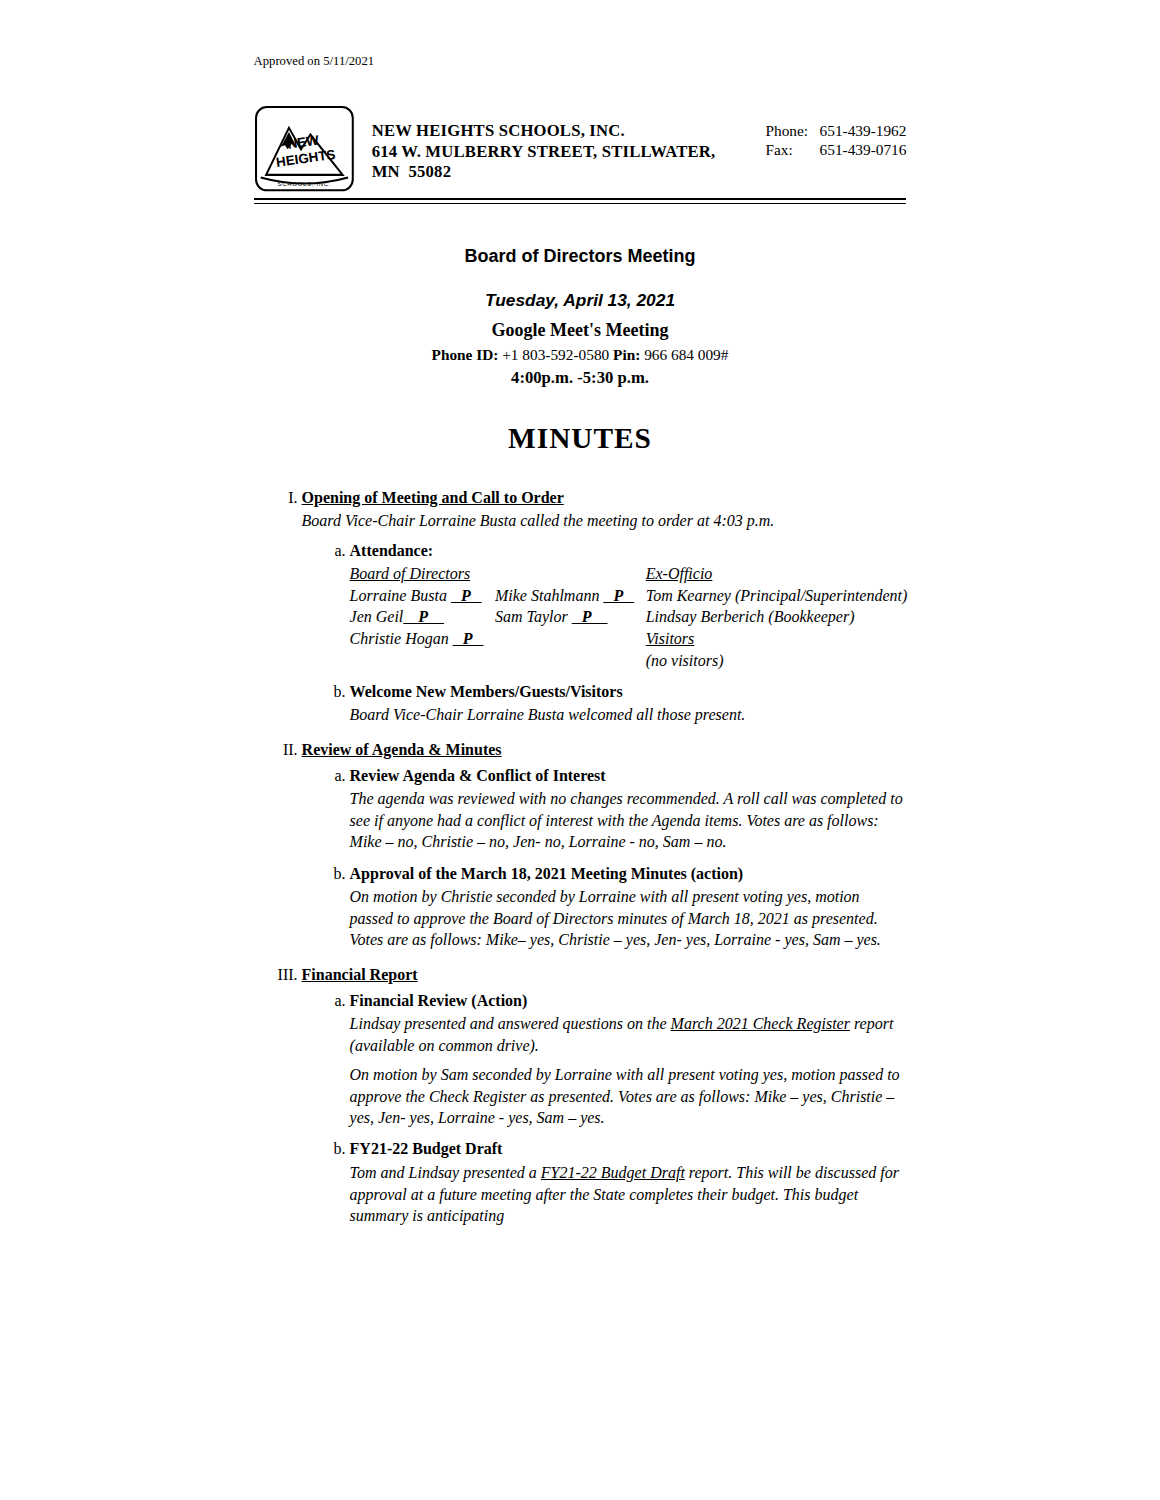Approved on 5/11/2021
NEW HEIGHTS SCHOOLS, INC.
NEW HEIGHTS SCHOOLS, INC.
614 W. MULBERRY STREET, STILLWATER, MN 55082
| Phone: | 651-439-1962 |
| Fax: | 651-439-0716 |
Board of Directors Meeting
Tuesday, April 13, 2021
Google Meet's Meeting
Phone ID: +1 803-592-0580 Pin: 966 684 009#
4:00p.m. -5:30 p.m.
MINUTES
Opening of Meeting and Call to Order
Board Vice-Chair Lorraine Busta called the meeting to order at 4:03 p.m.
Attendance:
| Board of Directors | | Ex-Officio |
| Lorraine Busta P | Mike Stahlmann P | Tom Kearney (Principal/Superintendent) |
| Jen Geil P | Sam Taylor P | Lindsay Berberich (Bookkeeper) |
| Christie Hogan P | | Visitors |
| | | (no visitors) |
Welcome New Members/Guests/Visitors
Board Vice-Chair Lorraine Busta welcomed all those present.
Review of Agenda & Minutes
Review Agenda & Conflict of Interest
The agenda was reviewed with no changes recommended. A roll call was completed to see if anyone had a conflict of interest with the Agenda items. Votes are as follows: Mike – no, Christie – no, Jen- no, Lorraine - no, Sam – no.
Approval of the March 18, 2021 Meeting Minutes (action)
On motion by Christie seconded by Lorraine with all present voting yes, motion passed to approve the Board of Directors minutes of March 18, 2021 as presented. Votes are as follows: Mike– yes, Christie – yes, Jen- yes, Lorraine - yes, Sam – yes.
Financial Report
Financial Review (Action)
Lindsay presented and answered questions on the March 2021 Check Register report (available on common drive).
On motion by Sam seconded by Lorraine with all present voting yes, motion passed to approve the Check Register as presented. Votes are as follows: Mike – yes, Christie – yes, Jen- yes, Lorraine - yes, Sam – yes.
FY21-22 Budget Draft
Tom and Lindsay presented a FY21-22 Budget Draft report. This will be discussed for approval at a future meeting after the State completes their budget. This budget summary is anticipating